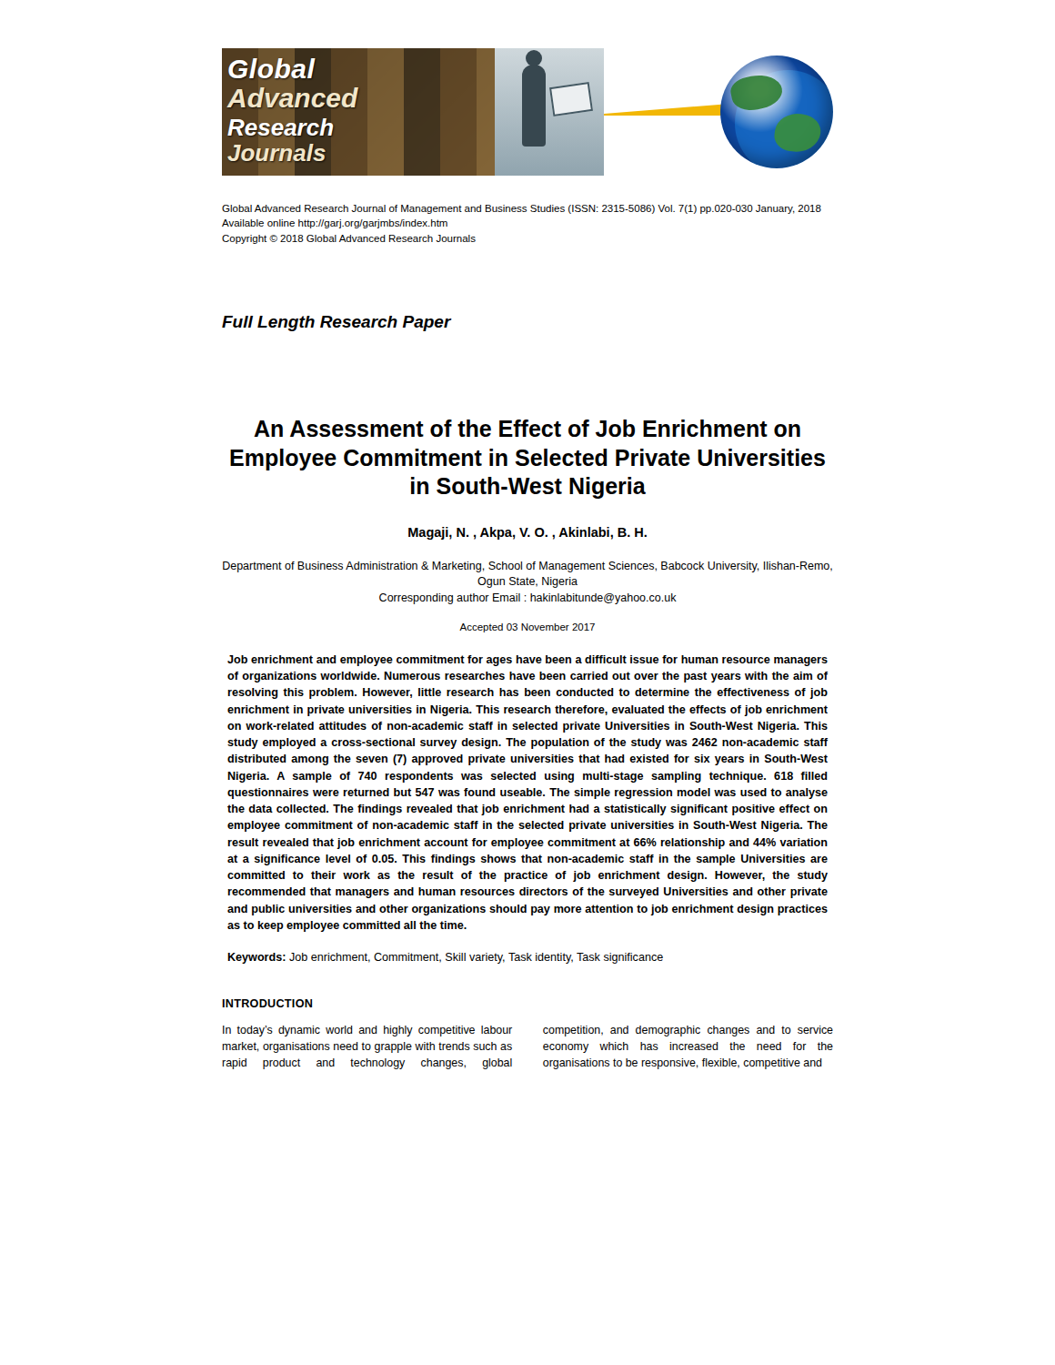Global
Advanced
Research
Journals
Global Advanced Research Journal of Management and Business Studies (ISSN: 2315-5086) Vol. 7(1) pp.020-030 January, 2018
Available online http://garj.org/garjmbs/index.htm
Copyright © 2018 Global Advanced Research Journals
Full Length Research Paper
An Assessment of the Effect of Job Enrichment on Employee Commitment in Selected Private Universities in South-West Nigeria
Magaji, N. , Akpa, V. O. , Akinlabi, B. H.
Department of Business Administration & Marketing, School of Management Sciences, Babcock University, Ilishan-Remo, Ogun State, Nigeria
Corresponding author Email : hakinlabitunde@yahoo.co.uk
Accepted 03 November 2017
Job enrichment and employee commitment for ages have been a difficult issue for human resource managers of organizations worldwide. Numerous researches have been carried out over the past years with the aim of resolving this problem. However, little research has been conducted to determine the effectiveness of job enrichment in private universities in Nigeria. This research therefore, evaluated the effects of job enrichment on work-related attitudes of non-academic staff in selected private Universities in South-West Nigeria. This study employed a cross-sectional survey design. The population of the study was 2462 non-academic staff distributed among the seven (7) approved private universities that had existed for six years in South-West Nigeria. A sample of 740 respondents was selected using multi-stage sampling technique. 618 filled questionnaires were returned but 547 was found useable. The simple regression model was used to analyse the data collected. The findings revealed that job enrichment had a statistically significant positive effect on employee commitment of non-academic staff in the selected private universities in South-West Nigeria. The result revealed that job enrichment account for employee commitment at 66% relationship and 44% variation at a significance level of 0.05. This findings shows that non-academic staff in the sample Universities are committed to their work as the result of the practice of job enrichment design. However, the study recommended that managers and human resources directors of the surveyed Universities and other private and public universities and other organizations should pay more attention to job enrichment design practices as to keep employee committed all the time.
Keywords: Job enrichment, Commitment, Skill variety, Task identity, Task significance
INTRODUCTION
In today’s dynamic world and highly competitive labour market, organisations need to grapple with trends such as rapid product and technology changes, global competition, and demographic changes and to service economy which has increased the need for the organisations to be responsive, flexible, competitive and